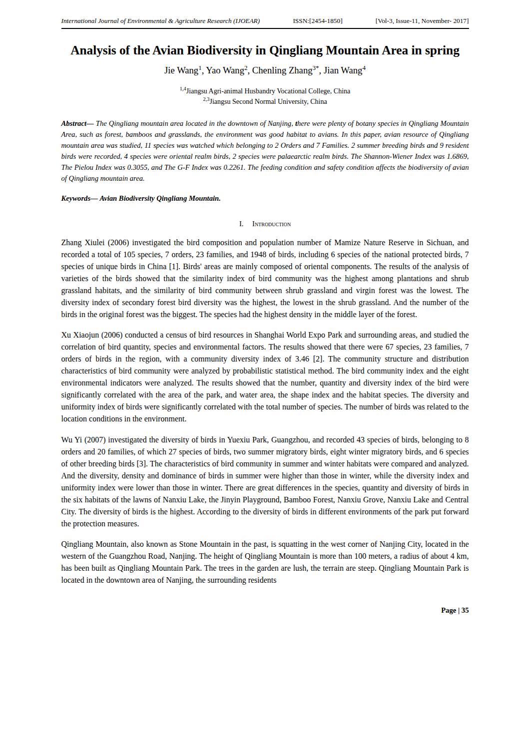International Journal of Environmental & Agriculture Research (IJOEAR) ISSN:[2454-1850] [Vol-3, Issue-11, November- 2017]
Analysis of the Avian Biodiversity in Qingliang Mountain Area in spring
Jie Wang1, Yao Wang2, Chenling Zhang3*, Jian Wang4
1,4Jiangsu Agri-animal Husbandry Vocational College, China
2,3Jiangsu Second Normal University, China
Abstract— The Qingliang mountain area located in the downtown of Nanjing, there were plenty of botany species in Qingliang Mountain Area, such as forest, bamboos and grasslands, the environment was good habitat to avians. In this paper, avian resource of Qingliang mountain area was studied, 11 species was watched which belonging to 2 Orders and 7 Families. 2 summer breeding birds and 9 resident birds were recorded, 4 species were oriental realm birds, 2 species were palaearctic realm birds. The Shannon-Wiener Index was 1.6869, The Pielou Index was 0.3055, and The G-F Index was 0.2261. The feeding condition and safety condition affects the biodiversity of avian of Qingliang mountain area.
Keywords— Avian Biodiversity Qingliang Mountain.
I. Introduction
Zhang Xiulei (2006) investigated the bird composition and population number of Mamize Nature Reserve in Sichuan, and recorded a total of 105 species, 7 orders, 23 families, and 1948 of birds, including 6 species of the national protected birds, 7 species of unique birds in China [1]. Birds' areas are mainly composed of oriental components. The results of the analysis of varieties of the birds showed that the similarity index of bird community was the highest among plantations and shrub grassland habitats, and the similarity of bird community between shrub grassland and virgin forest was the lowest. The diversity index of secondary forest bird diversity was the highest, the lowest in the shrub grassland. And the number of the birds in the original forest was the biggest. The species had the highest density in the middle layer of the forest.
Xu Xiaojun (2006) conducted a census of bird resources in Shanghai World Expo Park and surrounding areas, and studied the correlation of bird quantity, species and environmental factors. The results showed that there were 67 species, 23 families, 7 orders of birds in the region, with a community diversity index of 3.46 [2]. The community structure and distribution characteristics of bird community were analyzed by probabilistic statistical method. The bird community index and the eight environmental indicators were analyzed. The results showed that the number, quantity and diversity index of the bird were significantly correlated with the area of the park, and water area, the shape index and the habitat species. The diversity and uniformity index of birds were significantly correlated with the total number of species. The number of birds was related to the location conditions in the environment.
Wu Yi (2007) investigated the diversity of birds in Yuexiu Park, Guangzhou, and recorded 43 species of birds, belonging to 8 orders and 20 families, of which 27 species of birds, two summer migratory birds, eight winter migratory birds, and 6 species of other breeding birds [3]. The characteristics of bird community in summer and winter habitats were compared and analyzed. And the diversity, density and dominance of birds in summer were higher than those in winter, while the diversity index and uniformity index were lower than those in winter. There are great differences in the species, quantity and diversity of birds in the six habitats of the lawns of Nanxiu Lake, the Jinyin Playground, Bamboo Forest, Nanxiu Grove, Nanxiu Lake and Central City. The diversity of birds is the highest. According to the diversity of birds in different environments of the park put forward the protection measures.
Qingliang Mountain, also known as Stone Mountain in the past, is squatting in the west corner of Nanjing City, located in the western of the Guangzhou Road, Nanjing. The height of Qingliang Mountain is more than 100 meters, a radius of about 4 km, has been built as Qingliang Mountain Park. The trees in the garden are lush, the terrain are steep. Qingliang Mountain Park is located in the downtown area of Nanjing, the surrounding residents
Page | 35